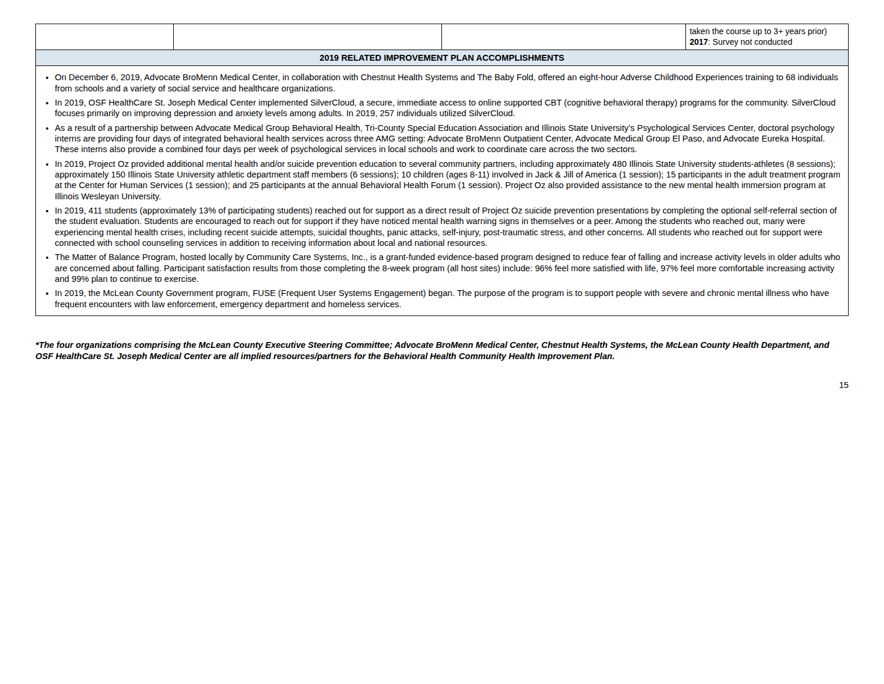| | | | taken the course up to 3+ years prior) 2017 : Survey not conducted |
| 2019 RELATED IMPROVEMENT PLAN ACCOMPLISHMENTS |
| On December 6, 2019, Advocate BroMenn Medical Center, in collaboration with Chestnut Health Systems and The Baby Fold, offered an eight-hour Adverse Childhood Experiences training to 68 individuals from schools and a variety of social service and healthcare organizations. In 2019, OSF HealthCare St. Joseph Medical Center implemented SilverCloud, a secure, immediate access to online supported CBT (cognitive behavioral therapy) programs for the community. SilverCloud focuses primarily on improving depression and anxiety levels among adults. In 2019, 257 individuals utilized SilverCloud. As a result of a partnership between Advocate Medical Group Behavioral Health, Tri-County Special Education Association and Illinois State University’s Psychological Services Center, doctoral psychology interns are providing four days of integrated behavioral health services across three AMG setting: Advocate BroMenn Outpatient Center, Advocate Medical Group El Paso, and Advocate Eureka Hospital. These interns also provide a combined four days per week of psychological services in local schools and work to coordinate care across the two sectors. In 2019, Project Oz provided additional mental health and/or suicide prevention education to several community partners, including approximately 480 Illinois State University students-athletes (8 sessions); approximately 150 Illinois State University athletic department staff members (6 sessions); 10 children (ages 8-11) involved in Jack & Jill of America (1 session); 15 participants in the adult treatment program at the Center for Human Services (1 session); and 25 participants at the annual Behavioral Health Forum (1 session). Project Oz also provided assistance to the new mental health immersion program at Illinois Wesleyan University. In 2019, 411 students (approximately 13% of participating students) reached out for support as a direct result of Project Oz suicide prevention presentations by completing the optional self-referral section of the student evaluation. Students are encouraged to reach out for support if they have noticed mental health warning signs in themselves or a peer. Among the students who reached out, many were experiencing mental health crises, including recent suicide attempts, suicidal thoughts, panic attacks, self-injury, post-traumatic stress, and other concerns. All students who reached out for support were connected with school counseling services in addition to receiving information about local and national resources. The Matter of Balance Program, hosted locally by Community Care Systems, Inc., is a grant-funded evidence-based program designed to reduce fear of falling and increase activity levels in older adults who are concerned about falling. Participant satisfaction results from those completing the 8-week program (all host sites) include: 96% feel more satisfied with life, 97% feel more comfortable increasing activity and 99% plan to continue to exercise. In 2019, the McLean County Government program, FUSE (Frequent User Systems Engagement) began. The purpose of the program is to support people with severe and chronic mental illness who have frequent encounters with law enforcement, emergency department and homeless services. |
*The four organizations comprising the McLean County Executive Steering Committee; Advocate BroMenn Medical Center, Chestnut Health Systems, the McLean County Health Department, and OSF HealthCare St. Joseph Medical Center are all implied resources/partners for the Behavioral Health Community Health Improvement Plan.
15